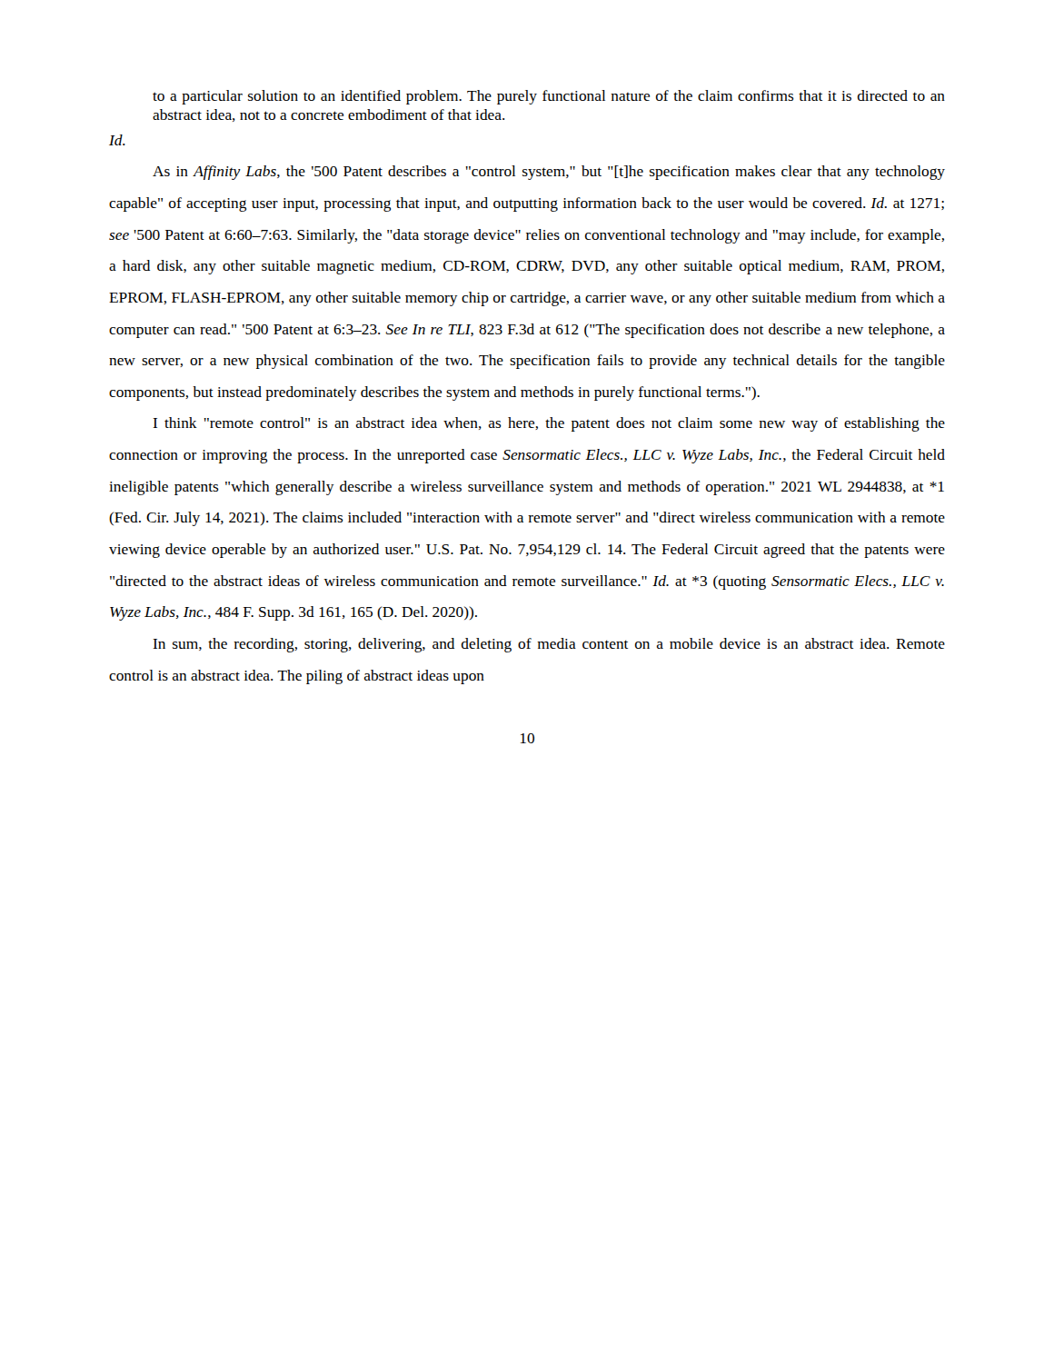to a particular solution to an identified problem. The purely functional nature of the claim confirms that it is directed to an abstract idea, not to a concrete embodiment of that idea.
Id.
As in Affinity Labs, the '500 Patent describes a "control system," but "[t]he specification makes clear that any technology capable" of accepting user input, processing that input, and outputting information back to the user would be covered. Id. at 1271; see '500 Patent at 6:60–7:63. Similarly, the "data storage device" relies on conventional technology and "may include, for example, a hard disk, any other suitable magnetic medium, CD-ROM, CDRW, DVD, any other suitable optical medium, RAM, PROM, EPROM, FLASH-EPROM, any other suitable memory chip or cartridge, a carrier wave, or any other suitable medium from which a computer can read." '500 Patent at 6:3–23. See In re TLI, 823 F.3d at 612 ("The specification does not describe a new telephone, a new server, or a new physical combination of the two. The specification fails to provide any technical details for the tangible components, but instead predominately describes the system and methods in purely functional terms.").
I think "remote control" is an abstract idea when, as here, the patent does not claim some new way of establishing the connection or improving the process. In the unreported case Sensormatic Elecs., LLC v. Wyze Labs, Inc., the Federal Circuit held ineligible patents "which generally describe a wireless surveillance system and methods of operation." 2021 WL 2944838, at *1 (Fed. Cir. July 14, 2021). The claims included "interaction with a remote server" and "direct wireless communication with a remote viewing device operable by an authorized user." U.S. Pat. No. 7,954,129 cl. 14. The Federal Circuit agreed that the patents were "directed to the abstract ideas of wireless communication and remote surveillance." Id. at *3 (quoting Sensormatic Elecs., LLC v. Wyze Labs, Inc., 484 F. Supp. 3d 161, 165 (D. Del. 2020)).
In sum, the recording, storing, delivering, and deleting of media content on a mobile device is an abstract idea. Remote control is an abstract idea. The piling of abstract ideas upon
10